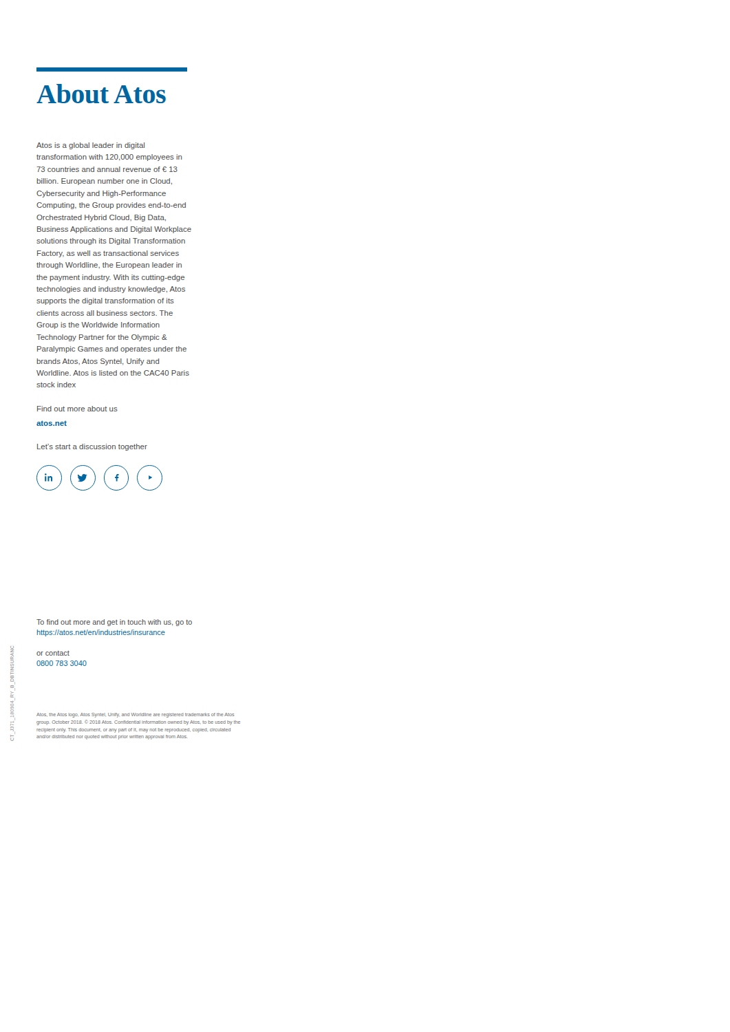About Atos
Atos is a global leader in digital transformation with 120,000 employees in 73 countries and annual revenue of € 13 billion. European number one in Cloud, Cybersecurity and High-Performance Computing, the Group provides end-to-end Orchestrated Hybrid Cloud, Big Data, Business Applications and Digital Workplace solutions through its Digital Transformation Factory, as well as transactional services through Worldline, the European leader in the payment industry. With its cutting-edge technologies and industry knowledge, Atos supports the digital transformation of its clients across all business sectors. The Group is the Worldwide Information Technology Partner for the Olympic & Paralympic Games and operates under the brands Atos, Atos Syntel, Unify and Worldline. Atos is listed on the CAC40 Paris stock index
Find out more about us
atos.net
Let’s start a discussion together
To find out more and get in touch with us, go to
https://atos.net/en/industries/insurance
or contact
0800 783 3040
Atos, the Atos logo, Atos Syntel, Unify, and Worldline are registered trademarks of the Atos group. October 2018. © 2018 Atos. Confidential information owned by Atos, to be used by the recipient only. This document, or any part of it, may not be reproduced, copied, circulated and/or distributed nor quoted without prior written approval from Atos.
CT_J371_180904_RY_B_DBTINSURANC